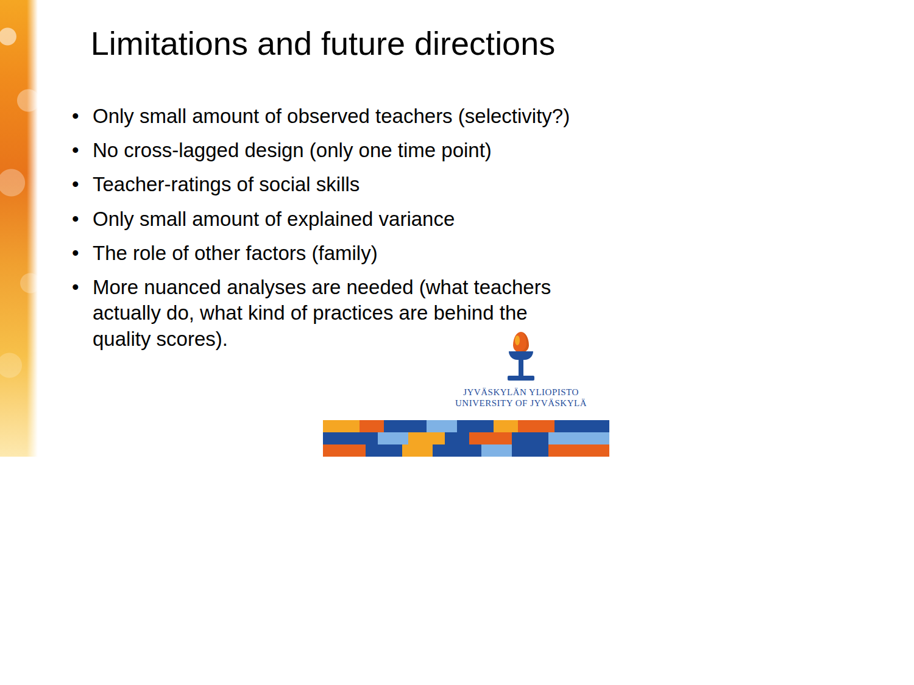Limitations and future directions
Only small amount of observed teachers (selectivity?)
No cross-lagged design (only one time point)
Teacher-ratings of social skills
Only small amount of explained variance
The role of other factors (family)
More nuanced analyses are needed (what teachers actually do, what kind of practices are behind the quality scores).
JYVÄSKYLÄN YLIOPISTO
UNIVERSITY OF JYVÄSKYLÄ